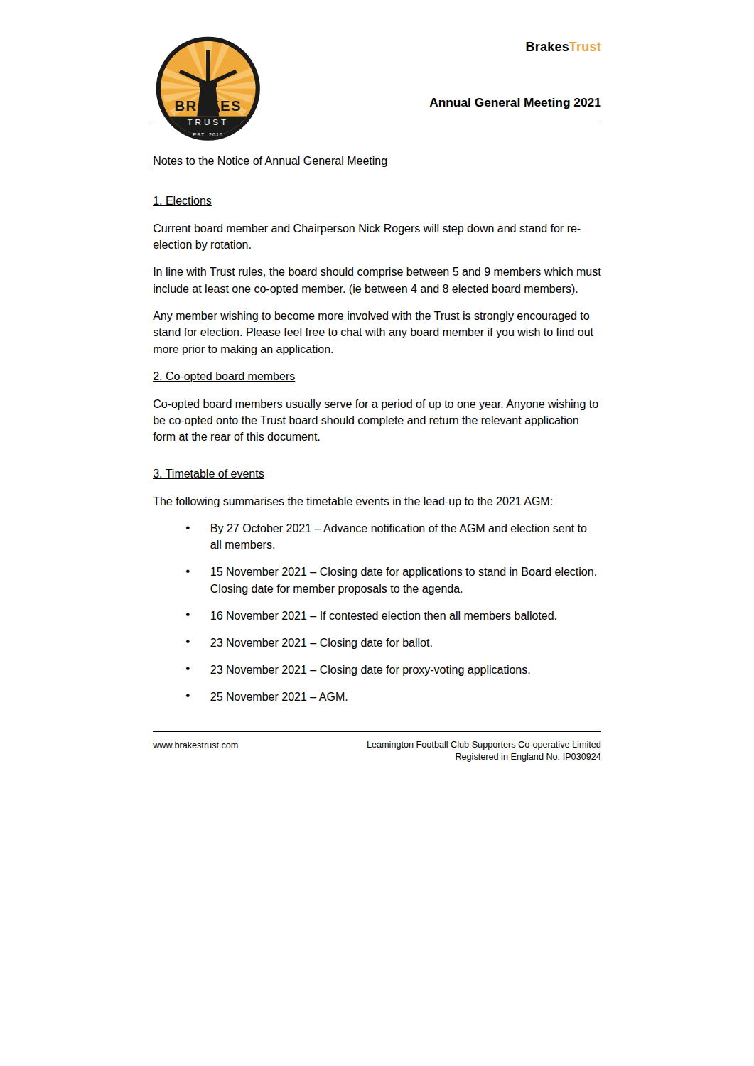BRAKES TRUST EST. 2010
Brakes Trust
Annual General Meeting 2021
Notes to the Notice of Annual General Meeting
1. Elections
Current board member and Chairperson Nick Rogers will step down and stand for re-election by rotation.
In line with Trust rules, the board should comprise between 5 and 9 members which must include at least one co-opted member. (ie between 4 and 8 elected board members).
Any member wishing to become more involved with the Trust is strongly encouraged to stand for election. Please feel free to chat with any board member if you wish to find out more prior to making an application.
2. Co-opted board members
Co-opted board members usually serve for a period of up to one year. Anyone wishing to be co-opted onto the Trust board should complete and return the relevant application form at the rear of this document.
3. Timetable of events
The following summarises the timetable events in the lead-up to the 2021 AGM:
By 27 October 2021 – Advance notification of the AGM and election sent to all members.
15 November 2021 – Closing date for applications to stand in Board election. Closing date for member proposals to the agenda.
16 November 2021 – If contested election then all members balloted.
23 November 2021 – Closing date for ballot.
23 November 2021 – Closing date for proxy-voting applications.
25 November 2021 – AGM.
www.brakestrust.com
Leamington Football Club Supporters Co-operative Limited
Registered in England No. IP030924